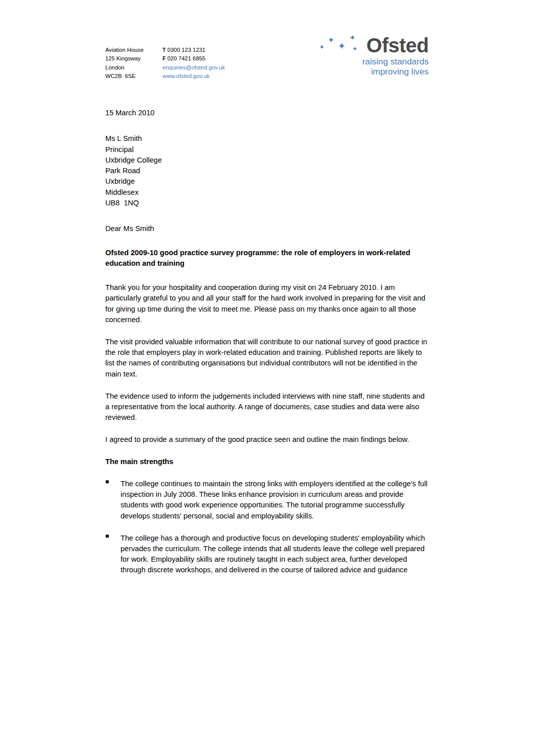Aviation House
125 Kingsway
London
WC2B 6SE
T 0300 123 1231
F 020 7421 6855
enquiries@ofsted.gov.uk
www.ofsted.gov.uk
✦ ✦ ✦ ✦ ✦ Ofsted
raising standards
improving lives
15 March 2010
Ms L Smith
Principal
Uxbridge College
Park Road
Uxbridge
Middlesex
UB8 1NQ
Dear Ms Smith
Ofsted 2009-10 good practice survey programme: the role of employers in work-related education and training
Thank you for your hospitality and cooperation during my visit on 24 February 2010. I am particularly grateful to you and all your staff for the hard work involved in preparing for the visit and for giving up time during the visit to meet me. Please pass on my thanks once again to all those concerned.
The visit provided valuable information that will contribute to our national survey of good practice in the role that employers play in work-related education and training. Published reports are likely to list the names of contributing organisations but individual contributors will not be identified in the main text.
The evidence used to inform the judgements included interviews with nine staff, nine students and a representative from the local authority. A range of documents, case studies and data were also reviewed.
I agreed to provide a summary of the good practice seen and outline the main findings below.
The main strengths
The college continues to maintain the strong links with employers identified at the college's full inspection in July 2008. These links enhance provision in curriculum areas and provide students with good work experience opportunities. The tutorial programme successfully develops students' personal, social and employability skills.
The college has a thorough and productive focus on developing students' employability which pervades the curriculum. The college intends that all students leave the college well prepared for work. Employability skills are routinely taught in each subject area, further developed through discrete workshops, and delivered in the course of tailored advice and guidance